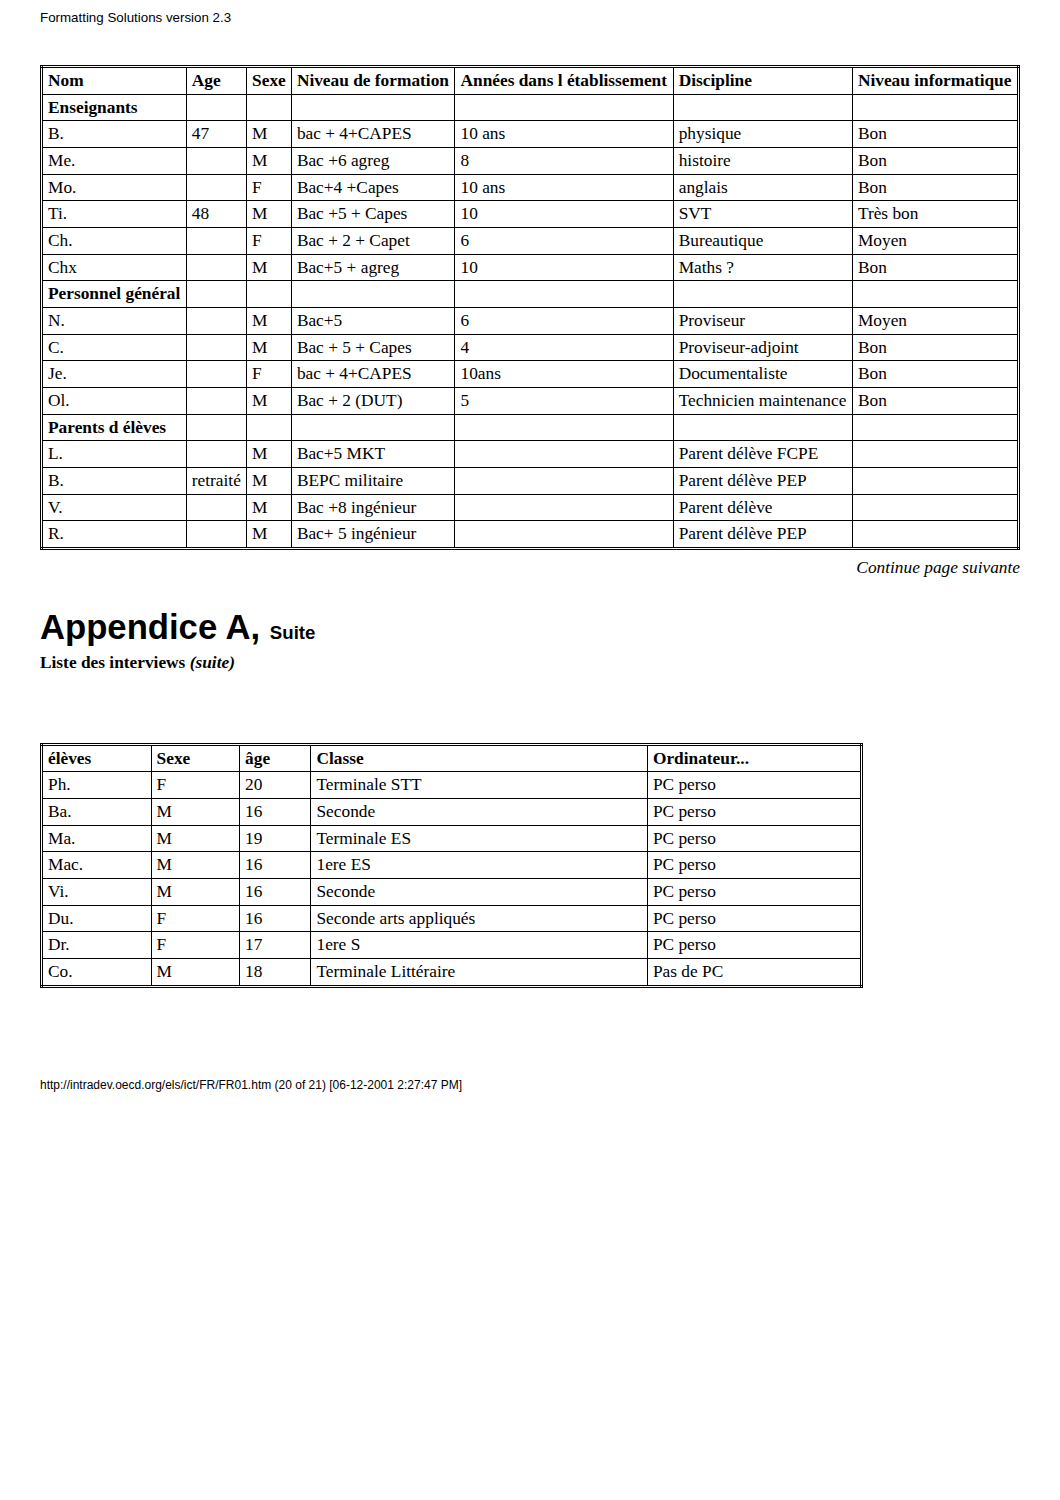Formatting Solutions version 2.3
| Nom | Age | Sexe | Niveau de formation | Années dans l établissement | Discipline | Niveau informatique |
| --- | --- | --- | --- | --- | --- | --- |
| Enseignants | | | | | | |
| B. | 47 | M | bac + 4+CAPES | 10 ans | physique | Bon |
| Me. | | M | Bac +6 agreg | 8 | histoire | Bon |
| Mo. | | F | Bac+4 +Capes | 10 ans | anglais | Bon |
| Ti. | 48 | M | Bac +5 + Capes | 10 | SVT | Très bon |
| Ch. | | F | Bac + 2 + Capet | 6 | Bureautique | Moyen |
| Chx | | M | Bac+5 + agreg | 10 | Maths ? | Bon |
| Personnel général | | | | | | |
| N. | | M | Bac+5 | 6 | Proviseur | Moyen |
| C. | | M | Bac + 5 + Capes | 4 | Proviseur-adjoint | Bon |
| Je. | | F | bac + 4+CAPES | 10ans | Documentaliste | Bon |
| Ol. | | M | Bac + 2 (DUT) | 5 | Technicien maintenance | Bon |
| Parents d élèves | | | | | | |
| L. | | M | Bac+5 MKT | | Parent délève FCPE | |
| B. | retraité | M | BEPC militaire | | Parent délève PEP | |
| V. | | M | Bac +8 ingénieur | | Parent délève | |
| R. | | M | Bac+ 5 ingénieur | | Parent délève PEP | |
Continue page suivante
Appendice A, Suite
Liste des interviews (suite)
| élèves | Sexe | âge | Classe | Ordinateur... |
| --- | --- | --- | --- | --- |
| Ph. | F | 20 | Terminale STT | PC perso |
| Ba. | M | 16 | Seconde | PC perso |
| Ma. | M | 19 | Terminale ES | PC perso |
| Mac. | M | 16 | 1ere ES | PC perso |
| Vi. | M | 16 | Seconde | PC perso |
| Du. | F | 16 | Seconde arts appliqués | PC perso |
| Dr. | F | 17 | 1ere S | PC perso |
| Co. | M | 18 | Terminale Littéraire | Pas de PC |
http://intradev.oecd.org/els/ict/FR/FR01.htm (20 of 21) [06-12-2001 2:27:47 PM]